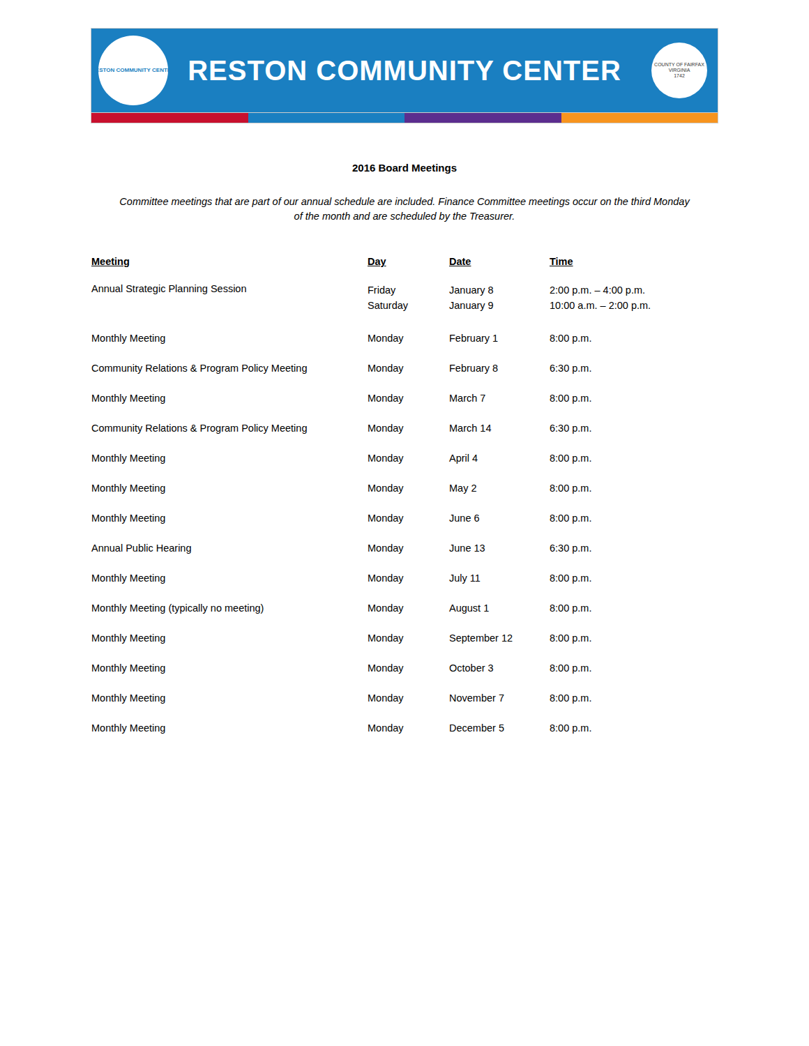RESTON COMMUNITY CENTER
RESTON COMMUNITY CENTER
COUNTY OF FAIRFAX
VIRGINIA
1742
2016 Board Meetings
Committee meetings that are part of our annual schedule are included. Finance Committee meetings occur on the third Monday of the month and are scheduled by the Treasurer.
| Meeting | Day | Date | Time |
| --- | --- | --- | --- |
| Annual Strategic Planning Session | Friday Saturday | January 8 January 9 | 2:00 p.m. – 4:00 p.m. 10:00 a.m. – 2:00 p.m. |
| Monthly Meeting | Monday | February 1 | 8:00 p.m. |
| Community Relations & Program Policy Meeting | Monday | February 8 | 6:30 p.m. |
| Monthly Meeting | Monday | March 7 | 8:00 p.m. |
| Community Relations & Program Policy Meeting | Monday | March 14 | 6:30 p.m. |
| Monthly Meeting | Monday | April 4 | 8:00 p.m. |
| Monthly Meeting | Monday | May 2 | 8:00 p.m. |
| Monthly Meeting | Monday | June 6 | 8:00 p.m. |
| Annual Public Hearing | Monday | June 13 | 6:30 p.m. |
| Monthly Meeting | Monday | July 11 | 8:00 p.m. |
| Monthly Meeting (typically no meeting) | Monday | August 1 | 8:00 p.m. |
| Monthly Meeting | Monday | September 12 | 8:00 p.m. |
| Monthly Meeting | Monday | October 3 | 8:00 p.m. |
| Monthly Meeting | Monday | November 7 | 8:00 p.m. |
| Monthly Meeting | Monday | December 5 | 8:00 p.m. |